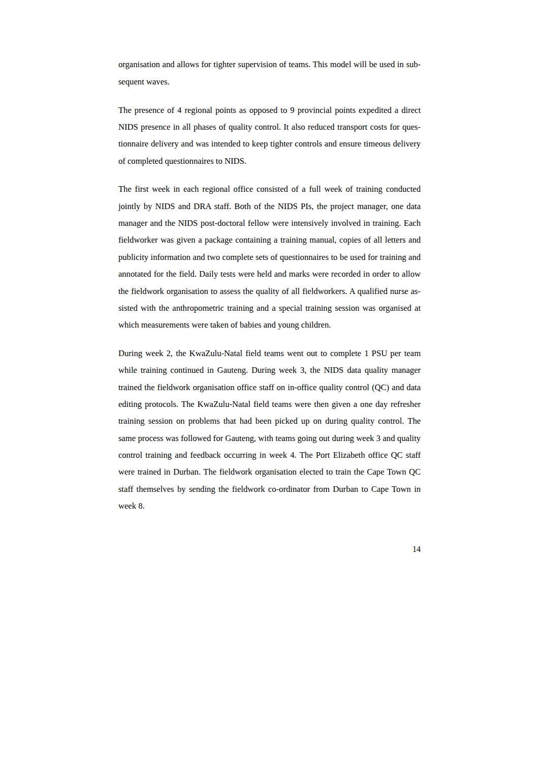organisation and allows for tighter supervision of teams. This model will be used in subsequent waves.
The presence of 4 regional points as opposed to 9 provincial points expedited a direct NIDS presence in all phases of quality control. It also reduced transport costs for questionnaire delivery and was intended to keep tighter controls and ensure timeous delivery of completed questionnaires to NIDS.
The first week in each regional office consisted of a full week of training conducted jointly by NIDS and DRA staff. Both of the NIDS PIs, the project manager, one data manager and the NIDS post-doctoral fellow were intensively involved in training. Each fieldworker was given a package containing a training manual, copies of all letters and publicity information and two complete sets of questionnaires to be used for training and annotated for the field. Daily tests were held and marks were recorded in order to allow the fieldwork organisation to assess the quality of all fieldworkers. A qualified nurse assisted with the anthropometric training and a special training session was organised at which measurements were taken of babies and young children.
During week 2, the KwaZulu-Natal field teams went out to complete 1 PSU per team while training continued in Gauteng. During week 3, the NIDS data quality manager trained the fieldwork organisation office staff on in-office quality control (QC) and data editing protocols. The KwaZulu-Natal field teams were then given a one day refresher training session on problems that had been picked up on during quality control. The same process was followed for Gauteng, with teams going out during week 3 and quality control training and feedback occurring in week 4. The Port Elizabeth office QC staff were trained in Durban. The fieldwork organisation elected to train the Cape Town QC staff themselves by sending the fieldwork co-ordinator from Durban to Cape Town in week 8.
14